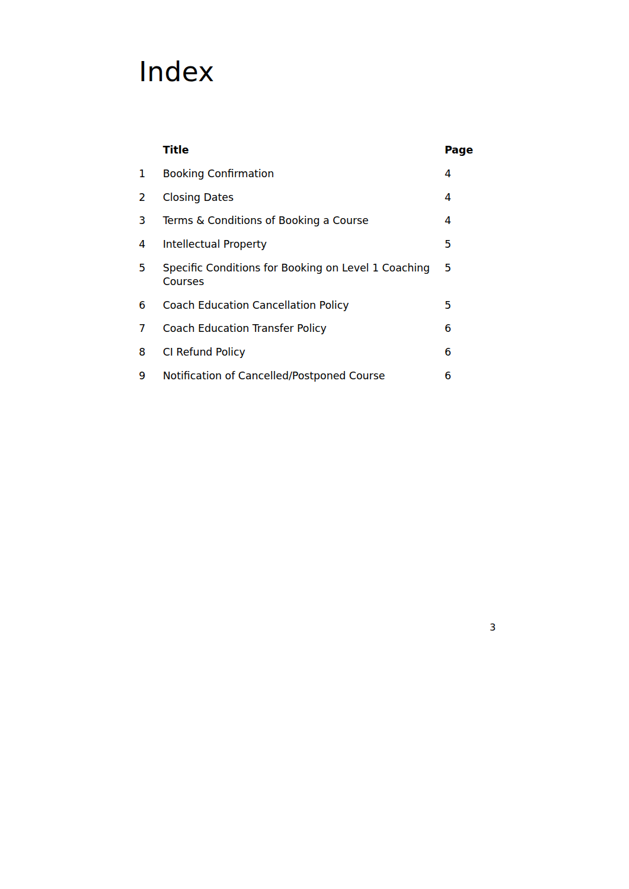Index
| | Title | Page |
| --- | --- | --- |
| 1 | Booking Confirmation | 4 |
| 2 | Closing Dates | 4 |
| 3 | Terms & Conditions of Booking a Course | 4 |
| 4 | Intellectual Property | 5 |
| 5 | Specific Conditions for Booking on Level 1 Coaching Courses | 5 |
| 6 | Coach Education Cancellation Policy | 5 |
| 7 | Coach Education Transfer Policy | 6 |
| 8 | CI Refund Policy | 6 |
| 9 | Notification of Cancelled/Postponed Course | 6 |
3